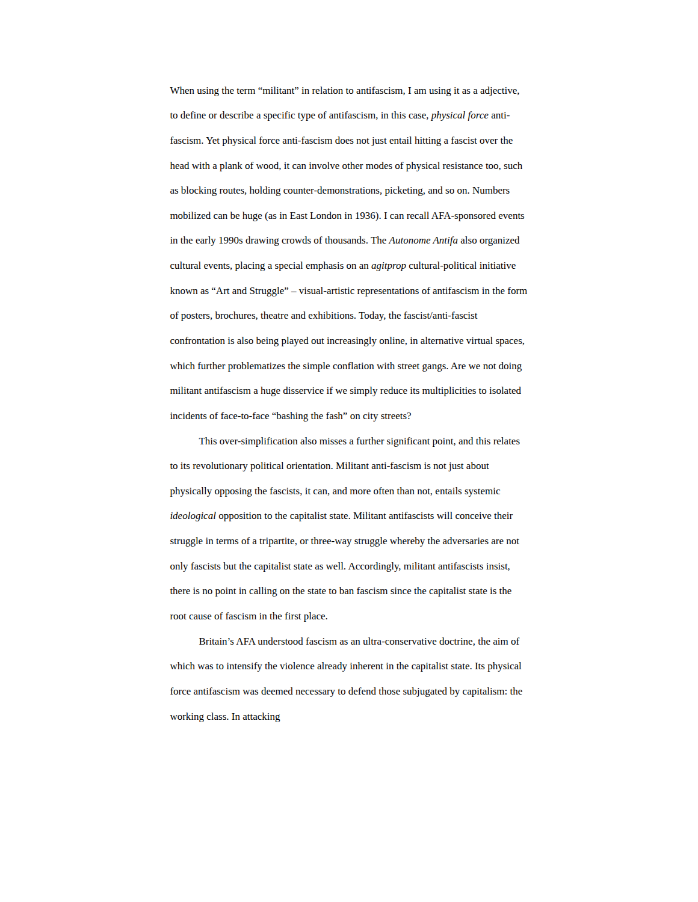When using the term “militant” in relation to antifascism, I am using it as a adjective, to define or describe a specific type of antifascism, in this case, physical force anti-fascism. Yet physical force anti-fascism does not just entail hitting a fascist over the head with a plank of wood, it can involve other modes of physical resistance too, such as blocking routes, holding counter-demonstrations, picketing, and so on. Numbers mobilized can be huge (as in East London in 1936). I can recall AFA-sponsored events in the early 1990s drawing crowds of thousands. The Autonome Antifa also organized cultural events, placing a special emphasis on an agitprop cultural-political initiative known as “Art and Struggle” – visual-artistic representations of antifascism in the form of posters, brochures, theatre and exhibitions. Today, the fascist/anti-fascist confrontation is also being played out increasingly online, in alternative virtual spaces, which further problematizes the simple conflation with street gangs. Are we not doing militant antifascism a huge disservice if we simply reduce its multiplicities to isolated incidents of face-to-face “bashing the fash” on city streets?
This over-simplification also misses a further significant point, and this relates to its revolutionary political orientation. Militant anti-fascism is not just about physically opposing the fascists, it can, and more often than not, entails systemic ideological opposition to the capitalist state. Militant antifascists will conceive their struggle in terms of a tripartite, or three-way struggle whereby the adversaries are not only fascists but the capitalist state as well. Accordingly, militant antifascists insist, there is no point in calling on the state to ban fascism since the capitalist state is the root cause of fascism in the first place.
Britain’s AFA understood fascism as an ultra-conservative doctrine, the aim of which was to intensify the violence already inherent in the capitalist state. Its physical force antifascism was deemed necessary to defend those subjugated by capitalism: the working class. In attacking